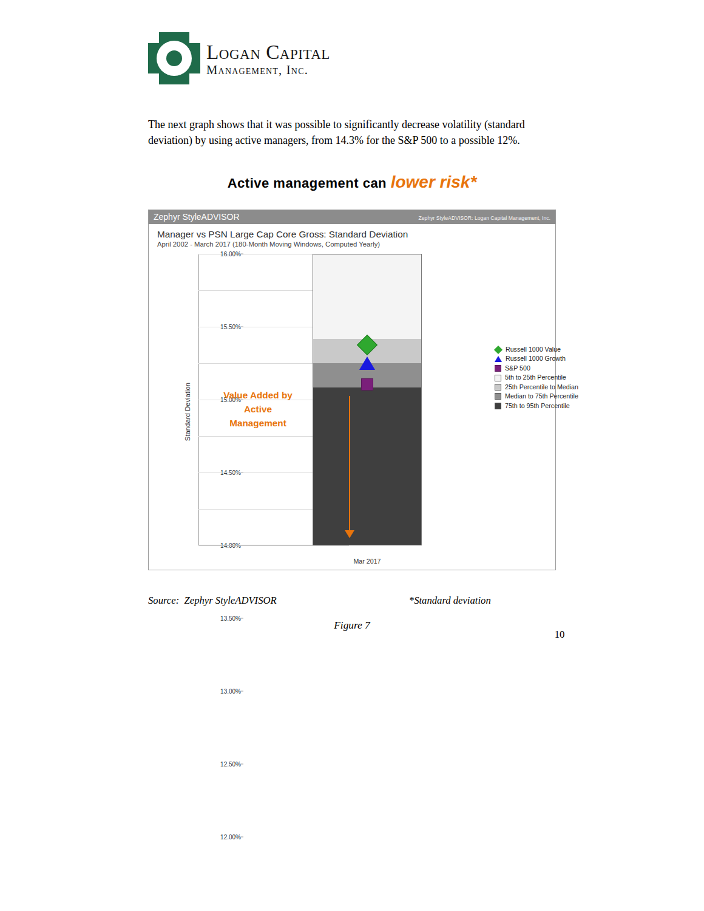Logan Capital
Management, Inc.
The next graph shows that it was possible to significantly decrease volatility (standard deviation) by using active managers, from 14.3% for the S&P 500 to a possible 12%.
Active management can lower risk*
Zephyr StyleADVISOR Zephyr StyleADVISOR: Logan Capital Management, Inc.
Manager vs PSN Large Cap Core Gross: Standard Deviation April 2002 - March 2017 (180-Month Moving Windows, Computed Yearly)
Standard Deviation
16.00%
15.50%
15.00%
14.50%
14.00%
13.50%
13.00%
12.50%
12.00%
Value Added by
Active
Management
Russell 1000 Value
Russell 1000 Growth
S&P 500
5th to 25th Percentile
25th Percentile to Median
Median to 75th Percentile
75th to 95th Percentile
Mar 2017
Source: Zephyr StyleADVISOR
*Standard deviation
Figure 7
10